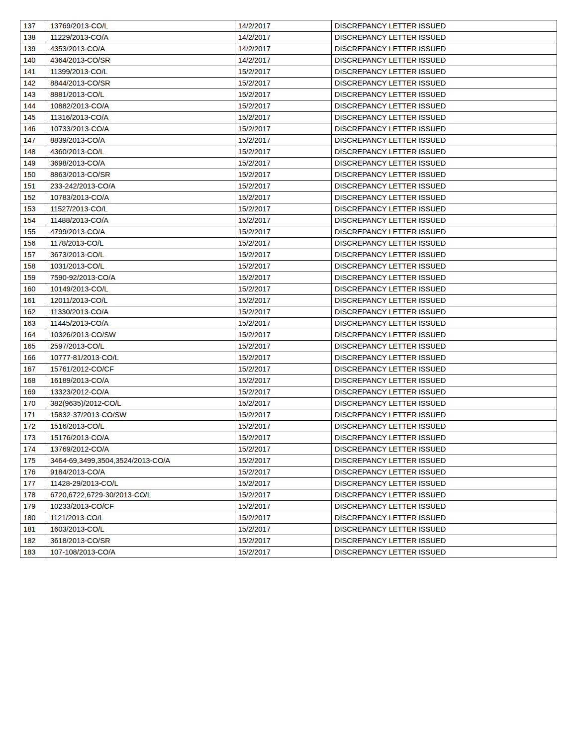| 137 | 13769/2013-CO/L | 14/2/2017 | DISCREPANCY LETTER ISSUED |
| 138 | 11229/2013-CO/A | 14/2/2017 | DISCREPANCY LETTER ISSUED |
| 139 | 4353/2013-CO/A | 14/2/2017 | DISCREPANCY LETTER ISSUED |
| 140 | 4364/2013-CO/SR | 14/2/2017 | DISCREPANCY LETTER ISSUED |
| 141 | 11399/2013-CO/L | 15/2/2017 | DISCREPANCY LETTER ISSUED |
| 142 | 8844/2013-CO/SR | 15/2/2017 | DISCREPANCY LETTER ISSUED |
| 143 | 8881/2013-CO/L | 15/2/2017 | DISCREPANCY LETTER ISSUED |
| 144 | 10882/2013-CO/A | 15/2/2017 | DISCREPANCY LETTER ISSUED |
| 145 | 11316/2013-CO/A | 15/2/2017 | DISCREPANCY LETTER ISSUED |
| 146 | 10733/2013-CO/A | 15/2/2017 | DISCREPANCY LETTER ISSUED |
| 147 | 8839/2013-CO/A | 15/2/2017 | DISCREPANCY LETTER ISSUED |
| 148 | 4360/2013-CO/L | 15/2/2017 | DISCREPANCY LETTER ISSUED |
| 149 | 3698/2013-CO/A | 15/2/2017 | DISCREPANCY LETTER ISSUED |
| 150 | 8863/2013-CO/SR | 15/2/2017 | DISCREPANCY LETTER ISSUED |
| 151 | 233-242/2013-CO/A | 15/2/2017 | DISCREPANCY LETTER ISSUED |
| 152 | 10783/2013-CO/A | 15/2/2017 | DISCREPANCY LETTER ISSUED |
| 153 | 11527/2013-CO/L | 15/2/2017 | DISCREPANCY LETTER ISSUED |
| 154 | 11488/2013-CO/A | 15/2/2017 | DISCREPANCY LETTER ISSUED |
| 155 | 4799/2013-CO/A | 15/2/2017 | DISCREPANCY LETTER ISSUED |
| 156 | 1178/2013-CO/L | 15/2/2017 | DISCREPANCY LETTER ISSUED |
| 157 | 3673/2013-CO/L | 15/2/2017 | DISCREPANCY LETTER ISSUED |
| 158 | 1031/2013-CO/L | 15/2/2017 | DISCREPANCY LETTER ISSUED |
| 159 | 7590-92/2013-CO/A | 15/2/2017 | DISCREPANCY LETTER ISSUED |
| 160 | 10149/2013-CO/L | 15/2/2017 | DISCREPANCY LETTER ISSUED |
| 161 | 12011/2013-CO/L | 15/2/2017 | DISCREPANCY LETTER ISSUED |
| 162 | 11330/2013-CO/A | 15/2/2017 | DISCREPANCY LETTER ISSUED |
| 163 | 11445/2013-CO/A | 15/2/2017 | DISCREPANCY LETTER ISSUED |
| 164 | 10326/2013-CO/SW | 15/2/2017 | DISCREPANCY LETTER ISSUED |
| 165 | 2597/2013-CO/L | 15/2/2017 | DISCREPANCY LETTER ISSUED |
| 166 | 10777-81/2013-CO/L | 15/2/2017 | DISCREPANCY LETTER ISSUED |
| 167 | 15761/2012-CO/CF | 15/2/2017 | DISCREPANCY LETTER ISSUED |
| 168 | 16189/2013-CO/A | 15/2/2017 | DISCREPANCY LETTER ISSUED |
| 169 | 13323/2012-CO/A | 15/2/2017 | DISCREPANCY LETTER ISSUED |
| 170 | 382(9635)/2012-CO/L | 15/2/2017 | DISCREPANCY LETTER ISSUED |
| 171 | 15832-37/2013-CO/SW | 15/2/2017 | DISCREPANCY LETTER ISSUED |
| 172 | 1516/2013-CO/L | 15/2/2017 | DISCREPANCY LETTER ISSUED |
| 173 | 15176/2013-CO/A | 15/2/2017 | DISCREPANCY LETTER ISSUED |
| 174 | 13769/2012-CO/A | 15/2/2017 | DISCREPANCY LETTER ISSUED |
| 175 | 3464-69,3499,3504,3524/2013-CO/A | 15/2/2017 | DISCREPANCY LETTER ISSUED |
| 176 | 9184/2013-CO/A | 15/2/2017 | DISCREPANCY LETTER ISSUED |
| 177 | 11428-29/2013-CO/L | 15/2/2017 | DISCREPANCY LETTER ISSUED |
| 178 | 6720,6722,6729-30/2013-CO/L | 15/2/2017 | DISCREPANCY LETTER ISSUED |
| 179 | 10233/2013-CO/CF | 15/2/2017 | DISCREPANCY LETTER ISSUED |
| 180 | 1121/2013-CO/L | 15/2/2017 | DISCREPANCY LETTER ISSUED |
| 181 | 1603/2013-CO/L | 15/2/2017 | DISCREPANCY LETTER ISSUED |
| 182 | 3618/2013-CO/SR | 15/2/2017 | DISCREPANCY LETTER ISSUED |
| 183 | 107-108/2013-CO/A | 15/2/2017 | DISCREPANCY LETTER ISSUED |